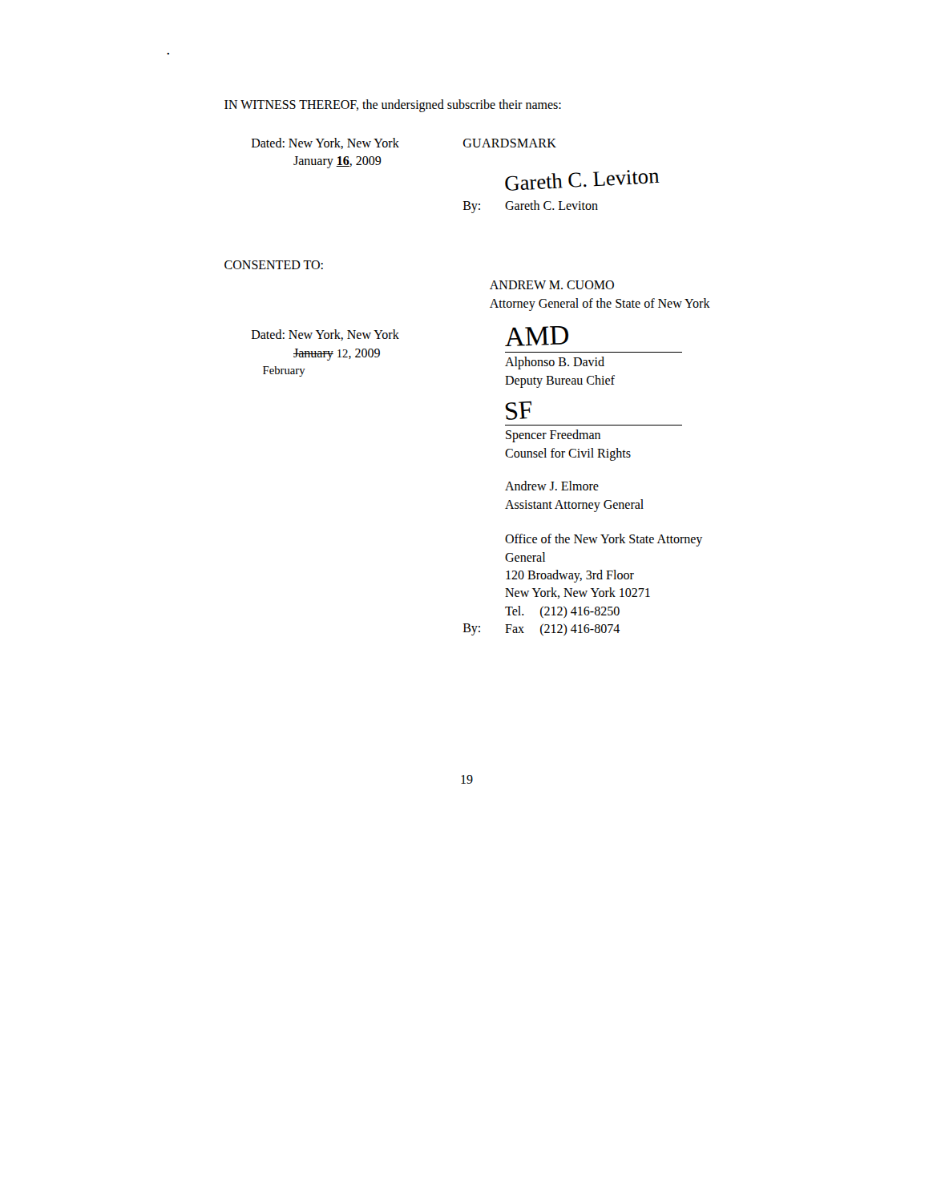.
IN WITNESS THEREOF, the undersigned subscribe their names:
Dated: New York, New York
January 16, 2009
GUARDSMARK
By:
Gareth C. Leviton
Gareth C. Leviton
CONSENTED TO:
ANDREW M. CUOMO
Attorney General of the State of New York
Dated: New York, New York
January 12, 2009
February
By:
AMD
Alphonso B. David
Deputy Bureau Chief
SF
Spencer Freedman
Counsel for Civil Rights
Andrew J. Elmore
Assistant Attorney General
Office of the New York State Attorney General
120 Broadway, 3rd Floor
New York, New York 10271
Tel.(212) 416-8250
Fax(212) 416-8074
19